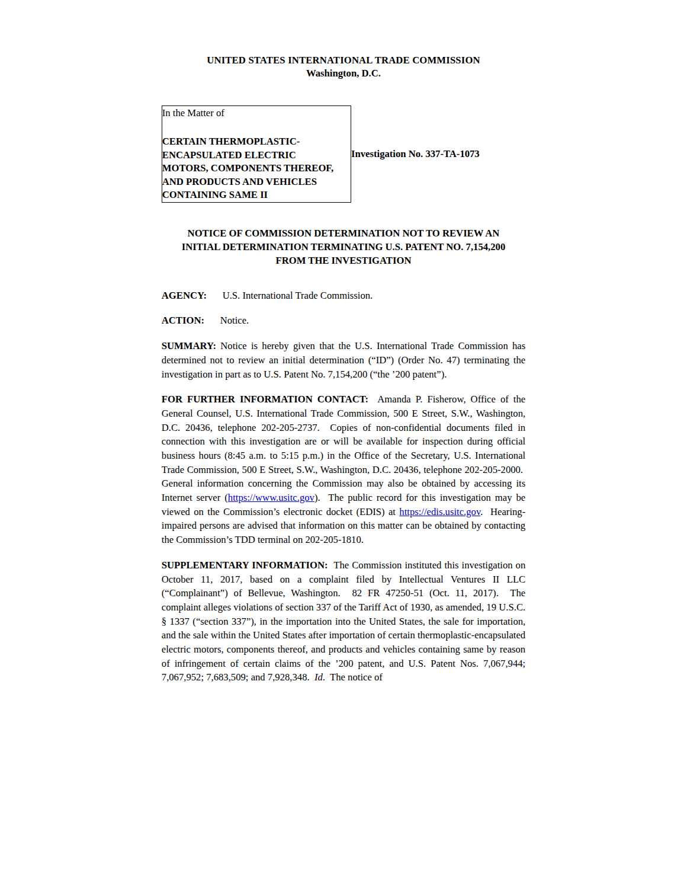UNITED STATES INTERNATIONAL TRADE COMMISSION Washington, D.C.
| In the Matter of CERTAIN THERMOPLASTIC- ENCAPSULATED ELECTRIC MOTORS, COMPONENTS THEREOF, AND PRODUCTS AND VEHICLES CONTAINING SAME II | Investigation No. 337-TA-1073 |
Notice of Commission Determination Not to Review an Initial Determination Terminating U.S. Patent No. 7,154,200 from the Investigation
AGENCY: U.S. International Trade Commission.
ACTION: Notice.
SUMMARY: Notice is hereby given that the U.S. International Trade Commission has determined not to review an initial determination (“ID”) (Order No. 47) terminating the investigation in part as to U.S. Patent No. 7,154,200 (“the ’200 patent”).
FOR FURTHER INFORMATION CONTACT: Amanda P. Fisherow, Office of the General Counsel, U.S. International Trade Commission, 500 E Street, S.W., Washington, D.C. 20436, telephone 202-205-2737. Copies of non-confidential documents filed in connection with this investigation are or will be available for inspection during official business hours (8:45 a.m. to 5:15 p.m.) in the Office of the Secretary, U.S. International Trade Commission, 500 E Street, S.W., Washington, D.C. 20436, telephone 202-205-2000. General information concerning the Commission may also be obtained by accessing its Internet server (https://www.usitc.gov). The public record for this investigation may be viewed on the Commission’s electronic docket (EDIS) at https://edis.usitc.gov. Hearing-impaired persons are advised that information on this matter can be obtained by contacting the Commission’s TDD terminal on 202-205-1810.
SUPPLEMENTARY INFORMATION: The Commission instituted this investigation on October 11, 2017, based on a complaint filed by Intellectual Ventures II LLC (“Complainant”) of Bellevue, Washington. 82 FR 47250-51 (Oct. 11, 2017). The complaint alleges violations of section 337 of the Tariff Act of 1930, as amended, 19 U.S.C. § 1337 (“section 337”), in the importation into the United States, the sale for importation, and the sale within the United States after importation of certain thermoplastic-encapsulated electric motors, components thereof, and products and vehicles containing same by reason of infringement of certain claims of the ’200 patent, and U.S. Patent Nos. 7,067,944; 7,067,952; 7,683,509; and 7,928,348. Id. The notice of